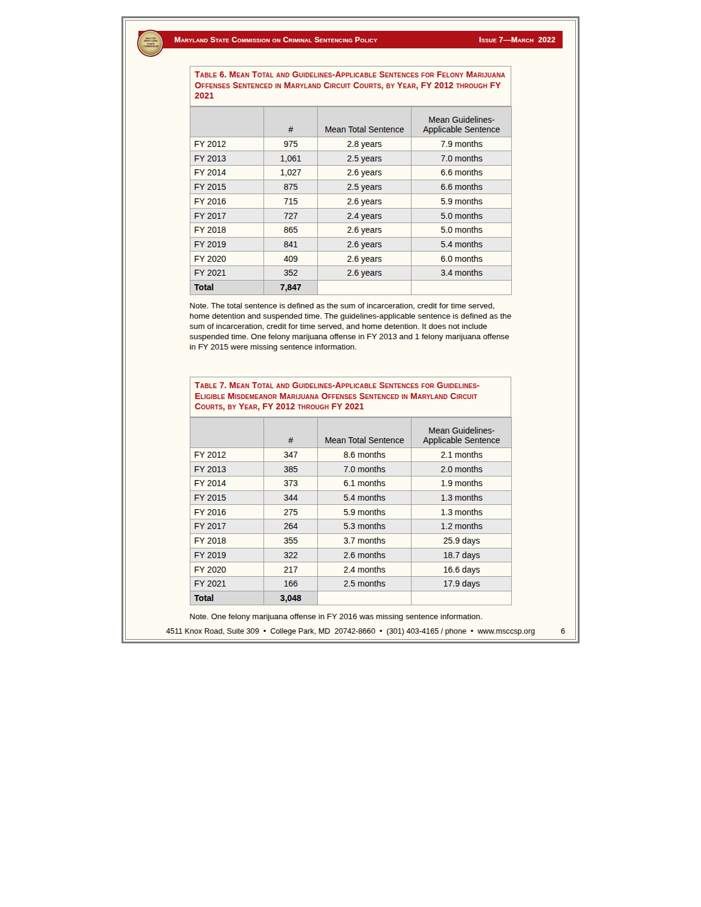Maryland State Commission on Criminal Sentencing Policy Issue 7—March 2022
MSCCSP
MARYLAND
STATE
COMMISSION
Table 6. Mean Total and Guidelines-Applicable Sentences for Felony Marijuana Offenses Sentenced in Maryland Circuit Courts, by Year, FY 2012 through FY 2021
| | # | Mean Total Sentence | Mean Guidelines- Applicable Sentence |
| --- | --- | --- | --- |
| FY 2012 | 975 | 2.8 years | 7.9 months |
| FY 2013 | 1,061 | 2.5 years | 7.0 months |
| FY 2014 | 1,027 | 2.6 years | 6.6 months |
| FY 2015 | 875 | 2.5 years | 6.6 months |
| FY 2016 | 715 | 2.6 years | 5.9 months |
| FY 2017 | 727 | 2.4 years | 5.0 months |
| FY 2018 | 865 | 2.6 years | 5.0 months |
| FY 2019 | 841 | 2.6 years | 5.4 months |
| FY 2020 | 409 | 2.6 years | 6.0 months |
| FY 2021 | 352 | 2.6 years | 3.4 months |
| Total | 7,847 | | |
Note. The total sentence is defined as the sum of incarceration, credit for time served, home detention and suspended time. The guidelines-applicable sentence is defined as the sum of incarceration, credit for time served, and home detention. It does not include suspended time. One felony marijuana offense in FY 2013 and 1 felony marijuana offense in FY 2015 were missing sentence information.
Table 7. Mean Total and Guidelines-Applicable Sentences for Guidelines-Eligible Misdemeanor Marijuana Offenses Sentenced in Maryland Circuit Courts, by Year, FY 2012 through FY 2021
| | # | Mean Total Sentence | Mean Guidelines- Applicable Sentence |
| --- | --- | --- | --- |
| FY 2012 | 347 | 8.6 months | 2.1 months |
| FY 2013 | 385 | 7.0 months | 2.0 months |
| FY 2014 | 373 | 6.1 months | 1.9 months |
| FY 2015 | 344 | 5.4 months | 1.3 months |
| FY 2016 | 275 | 5.9 months | 1.3 months |
| FY 2017 | 264 | 5.3 months | 1.2 months |
| FY 2018 | 355 | 3.7 months | 25.9 days |
| FY 2019 | 322 | 2.6 months | 18.7 days |
| FY 2020 | 217 | 2.4 months | 16.6 days |
| FY 2021 | 166 | 2.5 months | 17.9 days |
| Total | 3,048 | | |
Note. One felony marijuana offense in FY 2016 was missing sentence information.
4511 Knox Road, Suite 309 • College Park, MD 20742-8660 • (301) 403-4165 / phone • www.msccsp.org 6